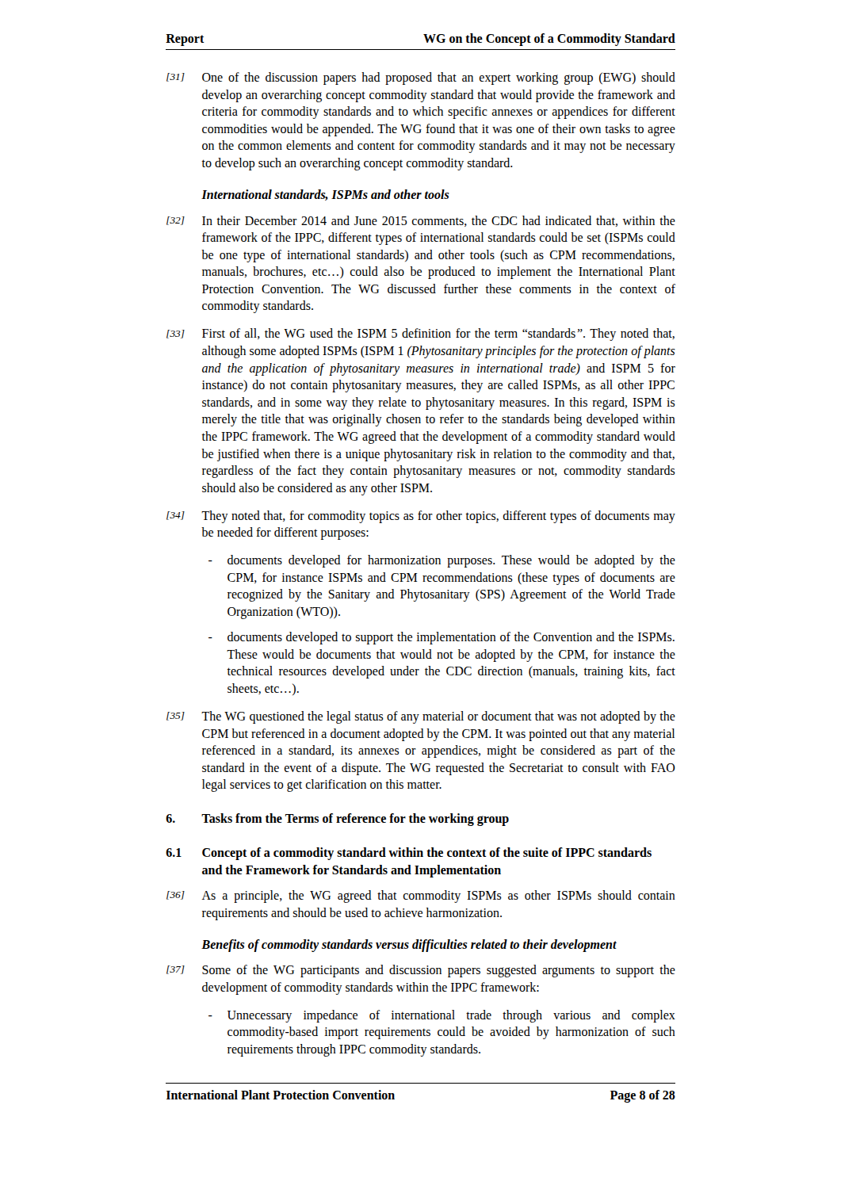Report
WG on the Concept of a Commodity Standard
[31]
One of the discussion papers had proposed that an expert working group (EWG) should develop an overarching concept commodity standard that would provide the framework and criteria for commodity standards and to which specific annexes or appendices for different commodities would be appended. The WG found that it was one of their own tasks to agree on the common elements and content for commodity standards and it may not be necessary to develop such an overarching concept commodity standard.
International standards, ISPMs and other tools
[32]
In their December 2014 and June 2015 comments, the CDC had indicated that, within the framework of the IPPC, different types of international standards could be set (ISPMs could be one type of international standards) and other tools (such as CPM recommendations, manuals, brochures, etc…) could also be produced to implement the International Plant Protection Convention. The WG discussed further these comments in the context of commodity standards.
[33]
First of all, the WG used the ISPM 5 definition for the term “standards”. They noted that, although some adopted ISPMs (ISPM 1 (Phytosanitary principles for the protection of plants and the application of phytosanitary measures in international trade) and ISPM 5 for instance) do not contain phytosanitary measures, they are called ISPMs, as all other IPPC standards, and in some way they relate to phytosanitary measures. In this regard, ISPM is merely the title that was originally chosen to refer to the standards being developed within the IPPC framework. The WG agreed that the development of a commodity standard would be justified when there is a unique phytosanitary risk in relation to the commodity and that, regardless of the fact they contain phytosanitary measures or not, commodity standards should also be considered as any other ISPM.
[34]
They noted that, for commodity topics as for other topics, different types of documents may be needed for different purposes:
documents developed for harmonization purposes. These would be adopted by the CPM, for instance ISPMs and CPM recommendations (these types of documents are recognized by the Sanitary and Phytosanitary (SPS) Agreement of the World Trade Organization (WTO)).
documents developed to support the implementation of the Convention and the ISPMs. These would be documents that would not be adopted by the CPM, for instance the technical resources developed under the CDC direction (manuals, training kits, fact sheets, etc…).
[35]
The WG questioned the legal status of any material or document that was not adopted by the CPM but referenced in a document adopted by the CPM. It was pointed out that any material referenced in a standard, its annexes or appendices, might be considered as part of the standard in the event of a dispute. The WG requested the Secretariat to consult with FAO legal services to get clarification on this matter.
6.
Tasks from the Terms of reference for the working group
6.1
Concept of a commodity standard within the context of the suite of IPPC standards and the Framework for Standards and Implementation
[36]
As a principle, the WG agreed that commodity ISPMs as other ISPMs should contain requirements and should be used to achieve harmonization.
Benefits of commodity standards versus difficulties related to their development
[37]
Some of the WG participants and discussion papers suggested arguments to support the development of commodity standards within the IPPC framework:
Unnecessary impedance of international trade through various and complex commodity-based import requirements could be avoided by harmonization of such requirements through IPPC commodity standards.
International Plant Protection Convention
Page 8 of 28